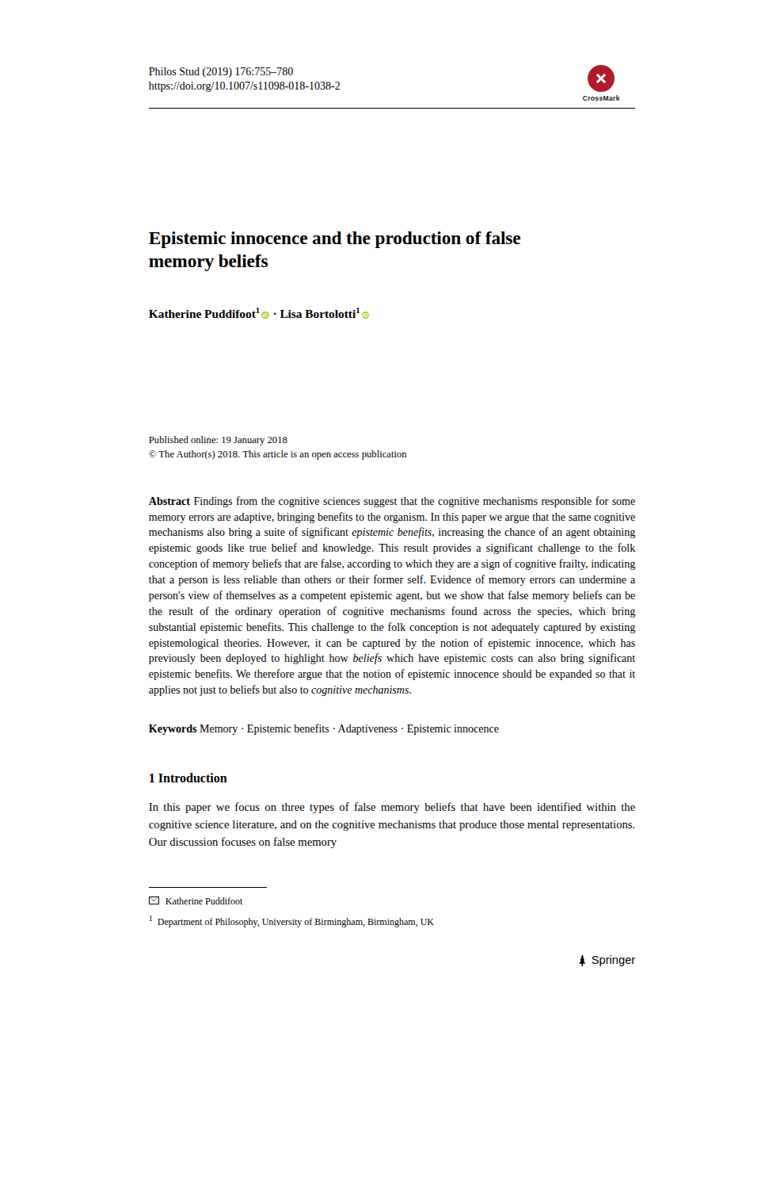Philos Stud (2019) 176:755–780 https://doi.org/10.1007/s11098-018-1038-2
CrossMark
Epistemic innocence and the production of false
memory beliefs
Katherine Puddifoot1 · Lisa Bortolotti1
Published online: 19 January 2018
© The Author(s) 2018. This article is an open access publication
Abstract Findings from the cognitive sciences suggest that the cognitive mechanisms responsible for some memory errors are adaptive, bringing benefits to the organism. In this paper we argue that the same cognitive mechanisms also bring a suite of significant epistemic benefits, increasing the chance of an agent obtaining epistemic goods like true belief and knowledge. This result provides a significant challenge to the folk conception of memory beliefs that are false, according to which they are a sign of cognitive frailty, indicating that a person is less reliable than others or their former self. Evidence of memory errors can undermine a person's view of themselves as a competent epistemic agent, but we show that false memory beliefs can be the result of the ordinary operation of cognitive mechanisms found across the species, which bring substantial epistemic benefits. This challenge to the folk conception is not adequately captured by existing epistemological theories. However, it can be captured by the notion of epistemic innocence, which has previously been deployed to highlight how beliefs which have epistemic costs can also bring significant epistemic benefits. We therefore argue that the notion of epistemic innocence should be expanded so that it applies not just to beliefs but also to cognitive mechanisms.
Keywords Memory · Epistemic benefits · Adaptiveness · Epistemic innocence
1 Introduction
In this paper we focus on three types of false memory beliefs that have been identified within the cognitive science literature, and on the cognitive mechanisms that produce those mental representations. Our discussion focuses on false memory
Katherine Puddifoot
1Department of Philosophy, University of Birmingham, Birmingham, UK
Springer